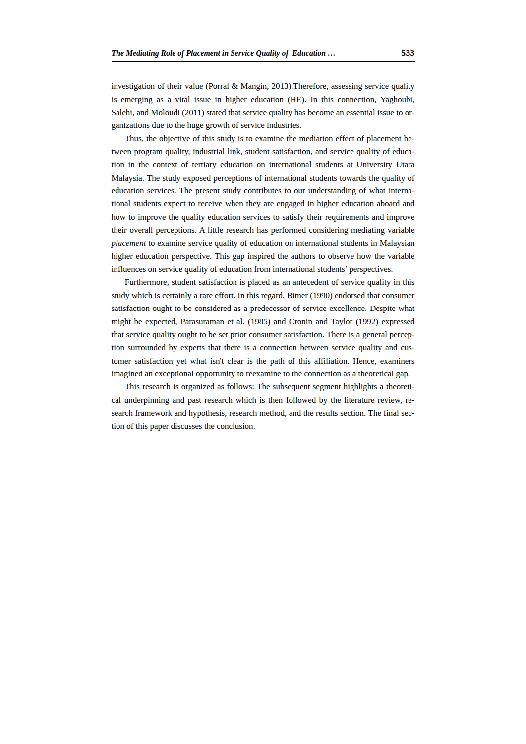The Mediating Role of Placement in Service Quality of Education … 533
investigation of their value (Porral & Mangin, 2013).Therefore, assessing service quality is emerging as a vital issue in higher education (HE). In this connection, Yaghoubi, Salehi, and Moloudi (2011) stated that service quality has become an essential issue to organizations due to the huge growth of service industries.
Thus, the objective of this study is to examine the mediation effect of placement between program quality, industrial link, student satisfaction, and service quality of education in the context of tertiary education on international students at University Utara Malaysia. The study exposed perceptions of international students towards the quality of education services. The present study contributes to our understanding of what international students expect to receive when they are engaged in higher education aboard and how to improve the quality education services to satisfy their requirements and improve their overall perceptions. A little research has performed considering mediating variable placement to examine service quality of education on international students in Malaysian higher education perspective. This gap inspired the authors to observe how the variable influences on service quality of education from international students’ perspectives.
Furthermore, student satisfaction is placed as an antecedent of service quality in this study which is certainly a rare effort. In this regard, Bitner (1990) endorsed that consumer satisfaction ought to be considered as a predecessor of service excellence. Despite what might be expected, Parasuraman et al. (1985) and Cronin and Taylor (1992) expressed that service quality ought to be set prior consumer satisfaction. There is a general perception surrounded by experts that there is a connection between service quality and customer satisfaction yet what isn't clear is the path of this affiliation. Hence, examiners imagined an exceptional opportunity to reexamine to the connection as a theoretical gap.
This research is organized as follows: The subsequent segment highlights a theoretical underpinning and past research which is then followed by the literature review, research framework and hypothesis, research method, and the results section. The final section of this paper discusses the conclusion.